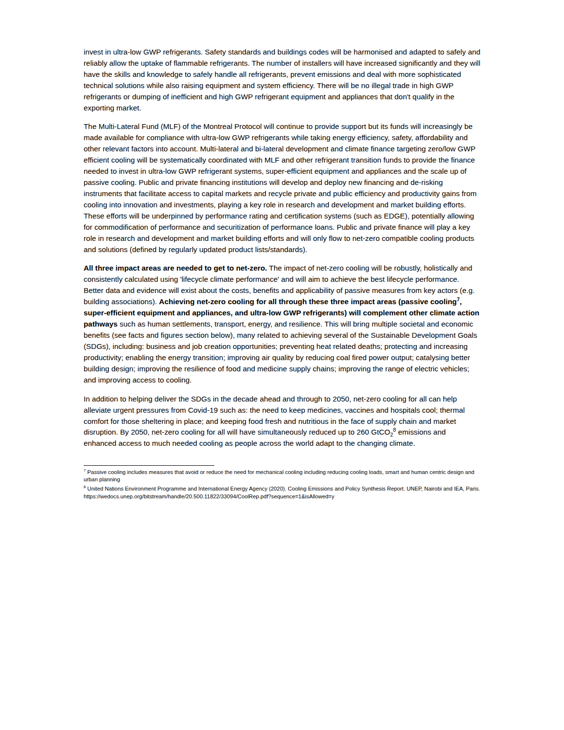invest in ultra-low GWP refrigerants. Safety standards and buildings codes will be harmonised and adapted to safely and reliably allow the uptake of flammable refrigerants. The number of installers will have increased significantly and they will have the skills and knowledge to safely handle all refrigerants, prevent emissions and deal with more sophisticated technical solutions while also raising equipment and system efficiency. There will be no illegal trade in high GWP refrigerants or dumping of inefficient and high GWP refrigerant equipment and appliances that don't qualify in the exporting market.
The Multi-Lateral Fund (MLF) of the Montreal Protocol will continue to provide support but its funds will increasingly be made available for compliance with ultra-low GWP refrigerants while taking energy efficiency, safety, affordability and other relevant factors into account. Multi-lateral and bi-lateral development and climate finance targeting zero/low GWP efficient cooling will be systematically coordinated with MLF and other refrigerant transition funds to provide the finance needed to invest in ultra-low GWP refrigerant systems, super-efficient equipment and appliances and the scale up of passive cooling. Public and private financing institutions will develop and deploy new financing and de-risking instruments that facilitate access to capital markets and recycle private and public efficiency and productivity gains from cooling into innovation and investments, playing a key role in research and development and market building efforts. These efforts will be underpinned by performance rating and certification systems (such as EDGE), potentially allowing for commodification of performance and securitization of performance loans. Public and private finance will play a key role in research and development and market building efforts and will only flow to net-zero compatible cooling products and solutions (defined by regularly updated product lists/standards).
All three impact areas are needed to get to net-zero. The impact of net-zero cooling will be robustly, holistically and consistently calculated using 'lifecycle climate performance' and will aim to achieve the best lifecycle performance. Better data and evidence will exist about the costs, benefits and applicability of passive measures from key actors (e.g. building associations). Achieving net-zero cooling for all through these three impact areas (passive cooling7, super-efficient equipment and appliances, and ultra-low GWP refrigerants) will complement other climate action pathways such as human settlements, transport, energy, and resilience. This will bring multiple societal and economic benefits (see facts and figures section below), many related to achieving several of the Sustainable Development Goals (SDGs), including: business and job creation opportunities; preventing heat related deaths; protecting and increasing productivity; enabling the energy transition; improving air quality by reducing coal fired power output; catalysing better building design; improving the resilience of food and medicine supply chains; improving the range of electric vehicles; and improving access to cooling.
In addition to helping deliver the SDGs in the decade ahead and through to 2050, net-zero cooling for all can help alleviate urgent pressures from Covid-19 such as: the need to keep medicines, vaccines and hospitals cool; thermal comfort for those sheltering in place; and keeping food fresh and nutritious in the face of supply chain and market disruption. By 2050, net-zero cooling for all will have simultaneously reduced up to 260 GtCO28 emissions and enhanced access to much needed cooling as people across the world adapt to the changing climate.
7 Passive cooling includes measures that avoid or reduce the need for mechanical cooling including reducing cooling loads, smart and human centric design and urban planning
8 United Nations Environment Programme and International Energy Agency (2020). Cooling Emissions and Policy Synthesis Report. UNEP, Nairobi and IEA, Paris. https://wedocs.unep.org/bitstream/handle/20.500.11822/33094/CoolRep.pdf?sequence=1&isAllowed=y